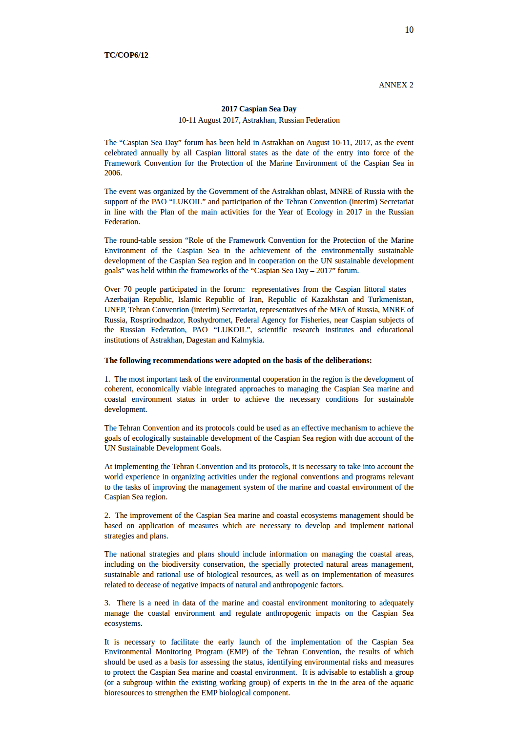10
TC/COP6/12
ANNEX 2
2017 Caspian Sea Day
10-11 August 2017, Astrakhan, Russian Federation
The “Caspian Sea Day” forum has been held in Astrakhan on August 10-11, 2017, as the event celebrated annually by all Caspian littoral states as the date of the entry into force of the Framework Convention for the Protection of the Marine Environment of the Caspian Sea in 2006.
The event was organized by the Government of the Astrakhan oblast, MNRE of Russia with the support of the PAO “LUKOIL” and participation of the Tehran Convention (interim) Secretariat in line with the Plan of the main activities for the Year of Ecology in 2017 in the Russian Federation.
The round-table session “Role of the Framework Convention for the Protection of the Marine Environment of the Caspian Sea in the achievement of the environmentally sustainable development of the Caspian Sea region and in cooperation on the UN sustainable development goals” was held within the frameworks of the “Caspian Sea Day – 2017” forum.
Over 70 people participated in the forum: representatives from the Caspian littoral states – Azerbaijan Republic, Islamic Republic of Iran, Republic of Kazakhstan and Turkmenistan, UNEP, Tehran Convention (interim) Secretariat, representatives of the MFA of Russia, MNRE of Russia, Rosprirodnadzor, Roshydromet, Federal Agency for Fisheries, near Caspian subjects of the Russian Federation, PAO “LUKOIL”, scientific research institutes and educational institutions of Astrakhan, Dagestan and Kalmykia.
The following recommendations were adopted on the basis of the deliberations:
1. The most important task of the environmental cooperation in the region is the development of coherent, economically viable integrated approaches to managing the Caspian Sea marine and coastal environment status in order to achieve the necessary conditions for sustainable development.
The Tehran Convention and its protocols could be used as an effective mechanism to achieve the goals of ecologically sustainable development of the Caspian Sea region with due account of the UN Sustainable Development Goals.
At implementing the Tehran Convention and its protocols, it is necessary to take into account the world experience in organizing activities under the regional conventions and programs relevant to the tasks of improving the management system of the marine and coastal environment of the Caspian Sea region.
2. The improvement of the Caspian Sea marine and coastal ecosystems management should be based on application of measures which are necessary to develop and implement national strategies and plans.
The national strategies and plans should include information on managing the coastal areas, including on the biodiversity conservation, the specially protected natural areas management, sustainable and rational use of biological resources, as well as on implementation of measures related to decease of negative impacts of natural and anthropogenic factors.
3. There is a need in data of the marine and coastal environment monitoring to adequately manage the coastal environment and regulate anthropogenic impacts on the Caspian Sea ecosystems.
It is necessary to facilitate the early launch of the implementation of the Caspian Sea Environmental Monitoring Program (EMP) of the Tehran Convention, the results of which should be used as a basis for assessing the status, identifying environmental risks and measures to protect the Caspian Sea marine and coastal environment. It is advisable to establish a group (or a subgroup within the existing working group) of experts in the in the area of the aquatic bioresources to strengthen the EMP biological component.